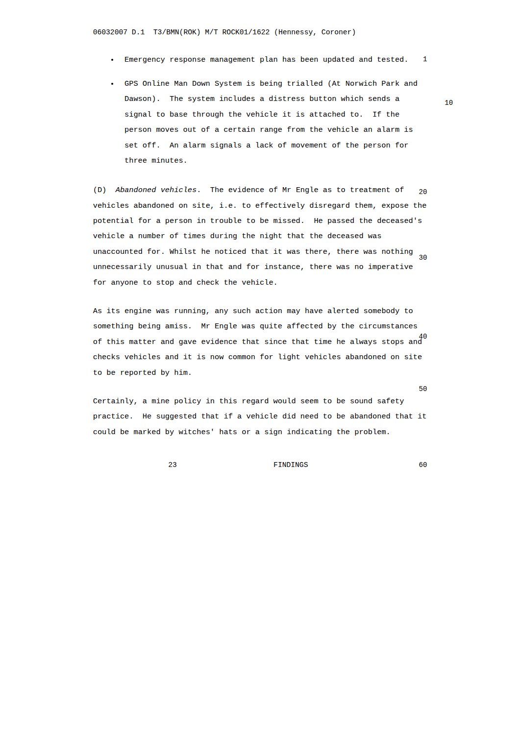06032007 D.1 T3/BMN(ROK) M/T ROCK01/1622 (Hennessy, Coroner)
1
Emergency response management plan has been updated and tested.
GPS Online Man Down System is being trialled (At Norwich Park and Dawson). The system includes a distress button which sends a signal to base through the vehicle it is attached to. If the person moves out of a certain range from the vehicle an alarm is set off. An alarm signals a lack of movement of the person for three minutes. 10
20
(D) Abandoned vehicles. The evidence of Mr Engle as to treatment of vehicles abandoned on site, i.e. to effectively disregard them, expose the potential for a person in trouble to be missed. He passed the deceased's vehicle a number of times during the night that the deceased was unaccounted for. Whilst he noticed that it was there, there was nothing unnecessarily unusual in that and for instance, there was no imperative for anyone to stop and check the vehicle.
30
As its engine was running, any such action may have alerted somebody to something being amiss. Mr Engle was quite affected by the circumstances of this matter and gave evidence that since that time he always stops and checks vehicles and it is now common for light vehicles abandoned on site to be reported by him.
40
Certainly, a mine policy in this regard would seem to be sound safety practice. He suggested that if a vehicle did need to be abandoned that it could be marked by witches' hats or a sign indicating the problem.
50
23 FINDINGS 60